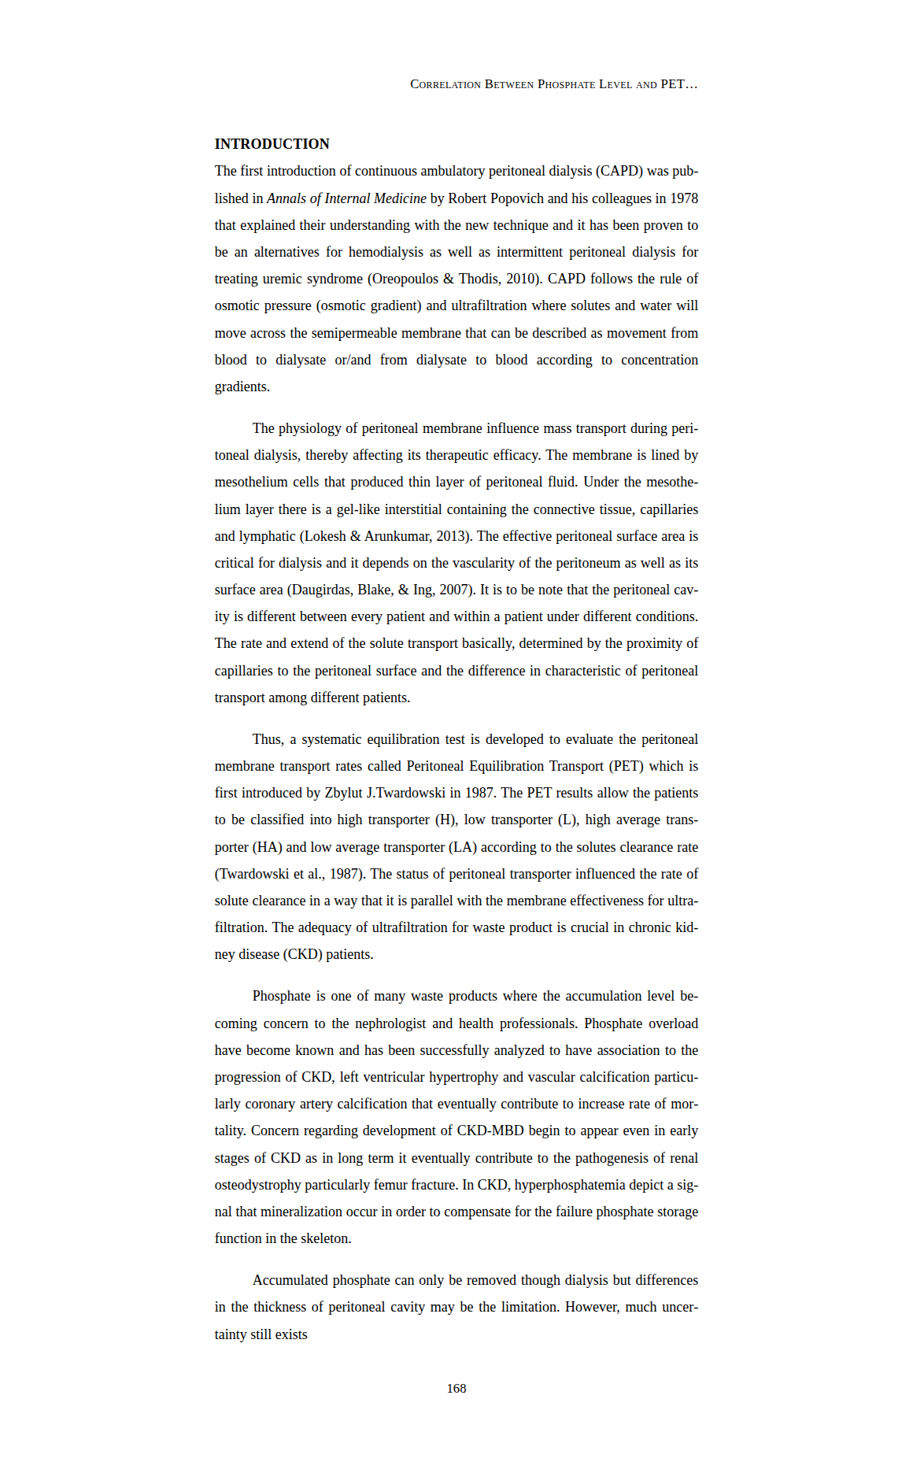Correlation Between Phosphate Level and PET…
INTRODUCTION
The first introduction of continuous ambulatory peritoneal dialysis (CAPD) was published in Annals of Internal Medicine by Robert Popovich and his colleagues in 1978 that explained their understanding with the new technique and it has been proven to be an alternatives for hemodialysis as well as intermittent peritoneal dialysis for treating uremic syndrome (Oreopoulos & Thodis, 2010). CAPD follows the rule of osmotic pressure (osmotic gradient) and ultrafiltration where solutes and water will move across the semipermeable membrane that can be described as movement from blood to dialysate or/and from dialysate to blood according to concentration gradients.
The physiology of peritoneal membrane influence mass transport during peritoneal dialysis, thereby affecting its therapeutic efficacy. The membrane is lined by mesothelium cells that produced thin layer of peritoneal fluid. Under the mesothelium layer there is a gel-like interstitial containing the connective tissue, capillaries and lymphatic (Lokesh & Arunkumar, 2013). The effective peritoneal surface area is critical for dialysis and it depends on the vascularity of the peritoneum as well as its surface area (Daugirdas, Blake, & Ing, 2007). It is to be note that the peritoneal cavity is different between every patient and within a patient under different conditions. The rate and extend of the solute transport basically, determined by the proximity of capillaries to the peritoneal surface and the difference in characteristic of peritoneal transport among different patients.
Thus, a systematic equilibration test is developed to evaluate the peritoneal membrane transport rates called Peritoneal Equilibration Transport (PET) which is first introduced by Zbylut J.Twardowski in 1987. The PET results allow the patients to be classified into high transporter (H), low transporter (L), high average transporter (HA) and low average transporter (LA) according to the solutes clearance rate (Twardowski et al., 1987). The status of peritoneal transporter influenced the rate of solute clearance in a way that it is parallel with the membrane effectiveness for ultrafiltration. The adequacy of ultrafiltration for waste product is crucial in chronic kidney disease (CKD) patients.
Phosphate is one of many waste products where the accumulation level becoming concern to the nephrologist and health professionals. Phosphate overload have become known and has been successfully analyzed to have association to the progression of CKD, left ventricular hypertrophy and vascular calcification particularly coronary artery calcification that eventually contribute to increase rate of mortality. Concern regarding development of CKD-MBD begin to appear even in early stages of CKD as in long term it eventually contribute to the pathogenesis of renal osteodystrophy particularly femur fracture. In CKD, hyperphosphatemia depict a signal that mineralization occur in order to compensate for the failure phosphate storage function in the skeleton.
Accumulated phosphate can only be removed though dialysis but differences in the thickness of peritoneal cavity may be the limitation. However, much uncertainty still exists
168